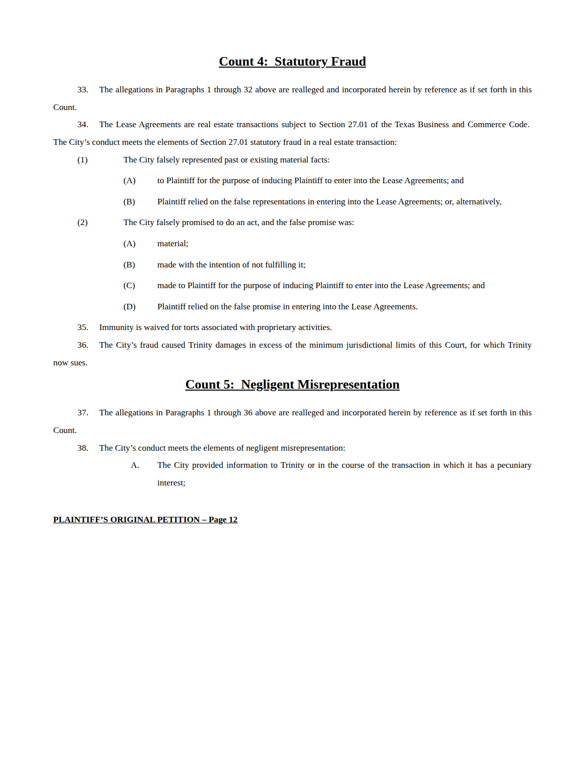Count 4: Statutory Fraud
33. The allegations in Paragraphs 1 through 32 above are realleged and incorporated herein by reference as if set forth in this Count.
34. The Lease Agreements are real estate transactions subject to Section 27.01 of the Texas Business and Commerce Code. The City’s conduct meets the elements of Section 27.01 statutory fraud in a real estate transaction:
(1) The City falsely represented past or existing material facts:
(A) to Plaintiff for the purpose of inducing Plaintiff to enter into the Lease Agreements; and
(B) Plaintiff relied on the false representations in entering into the Lease Agreements; or, alternatively,
(2) The City falsely promised to do an act, and the false promise was:
(A) material;
(B) made with the intention of not fulfilling it;
(C) made to Plaintiff for the purpose of inducing Plaintiff to enter into the Lease Agreements; and
(D) Plaintiff relied on the false promise in entering into the Lease Agreements.
35. Immunity is waived for torts associated with proprietary activities.
36. The City’s fraud caused Trinity damages in excess of the minimum jurisdictional limits of this Court, for which Trinity now sues.
Count 5: Negligent Misrepresentation
37. The allegations in Paragraphs 1 through 36 above are realleged and incorporated herein by reference as if set forth in this Count.
38. The City’s conduct meets the elements of negligent misrepresentation:
A. The City provided information to Trinity or in the course of the transaction in which it has a pecuniary interest;
PLAINTIFF’S ORIGINAL PETITION – Page 12